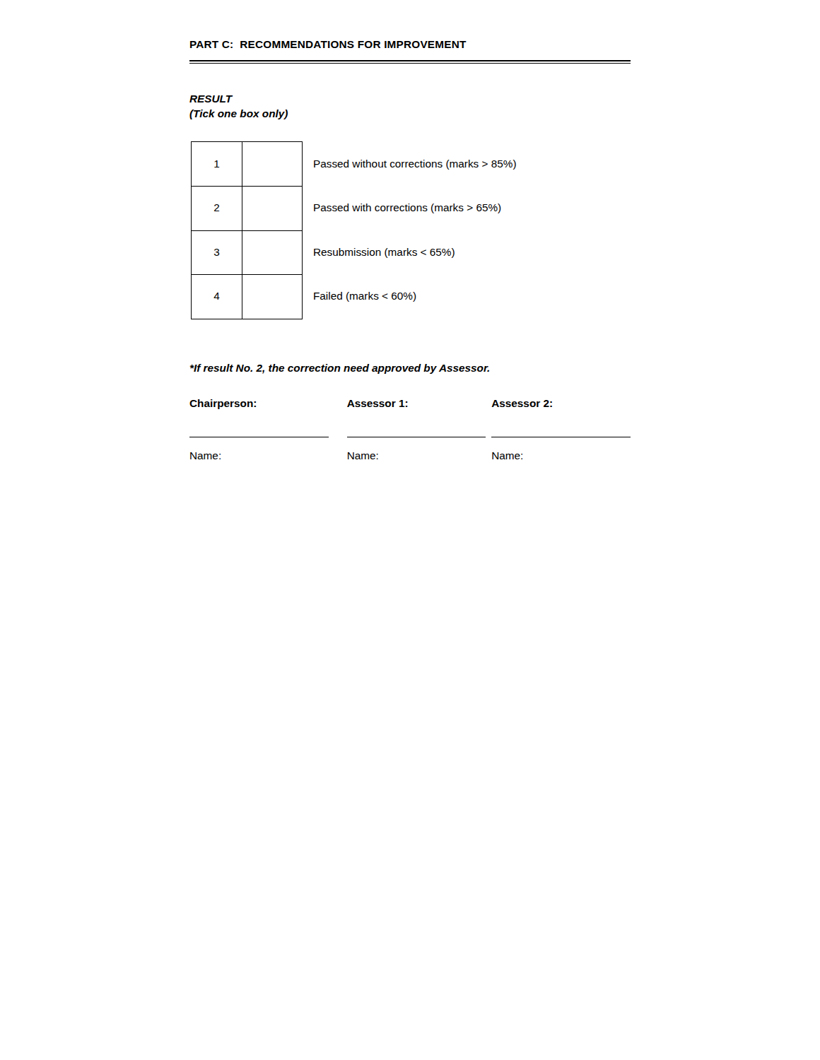PART C: RECOMMENDATIONS FOR IMPROVEMENT
RESULT
(Tick one box only)
| 1 | | Passed without corrections (marks > 85%) |
| 2 | | Passed with corrections (marks > 65%) |
| 3 | | Resubmission (marks < 65%) |
| 4 | | Failed (marks < 60%) |
*If result No. 2, the correction need approved by Assessor.
| Chairperson: Name: | Assessor 1: Name: | Assessor 2: Name: |